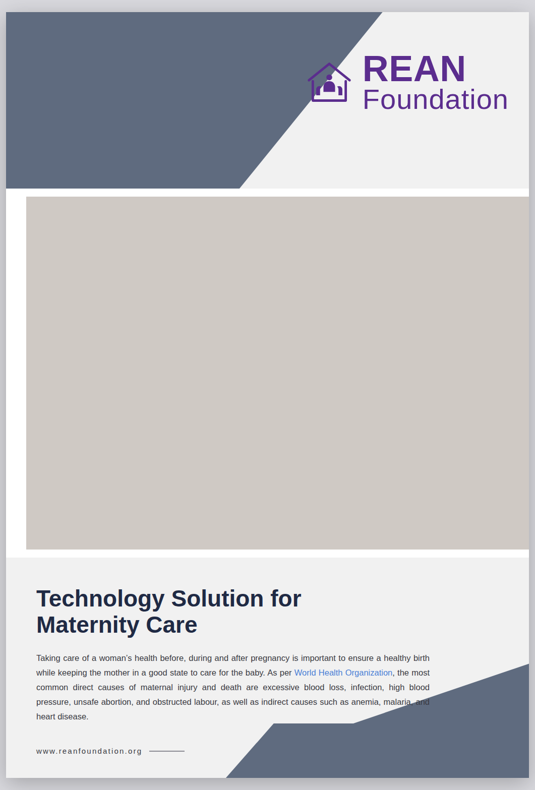REAN Foundation
Technology Solution for
Maternity Care
Taking care of a woman’s health before, during and after pregnancy is important to ensure a healthy birth while keeping the mother in a good state to care for the baby. As per World Health Organization, the most common direct causes of maternal injury and death are excessive blood loss, infection, high blood pressure, unsafe abortion, and obstructed labour, as well as indirect causes such as anemia, malaria, and heart disease.
www.reanfoundation.org